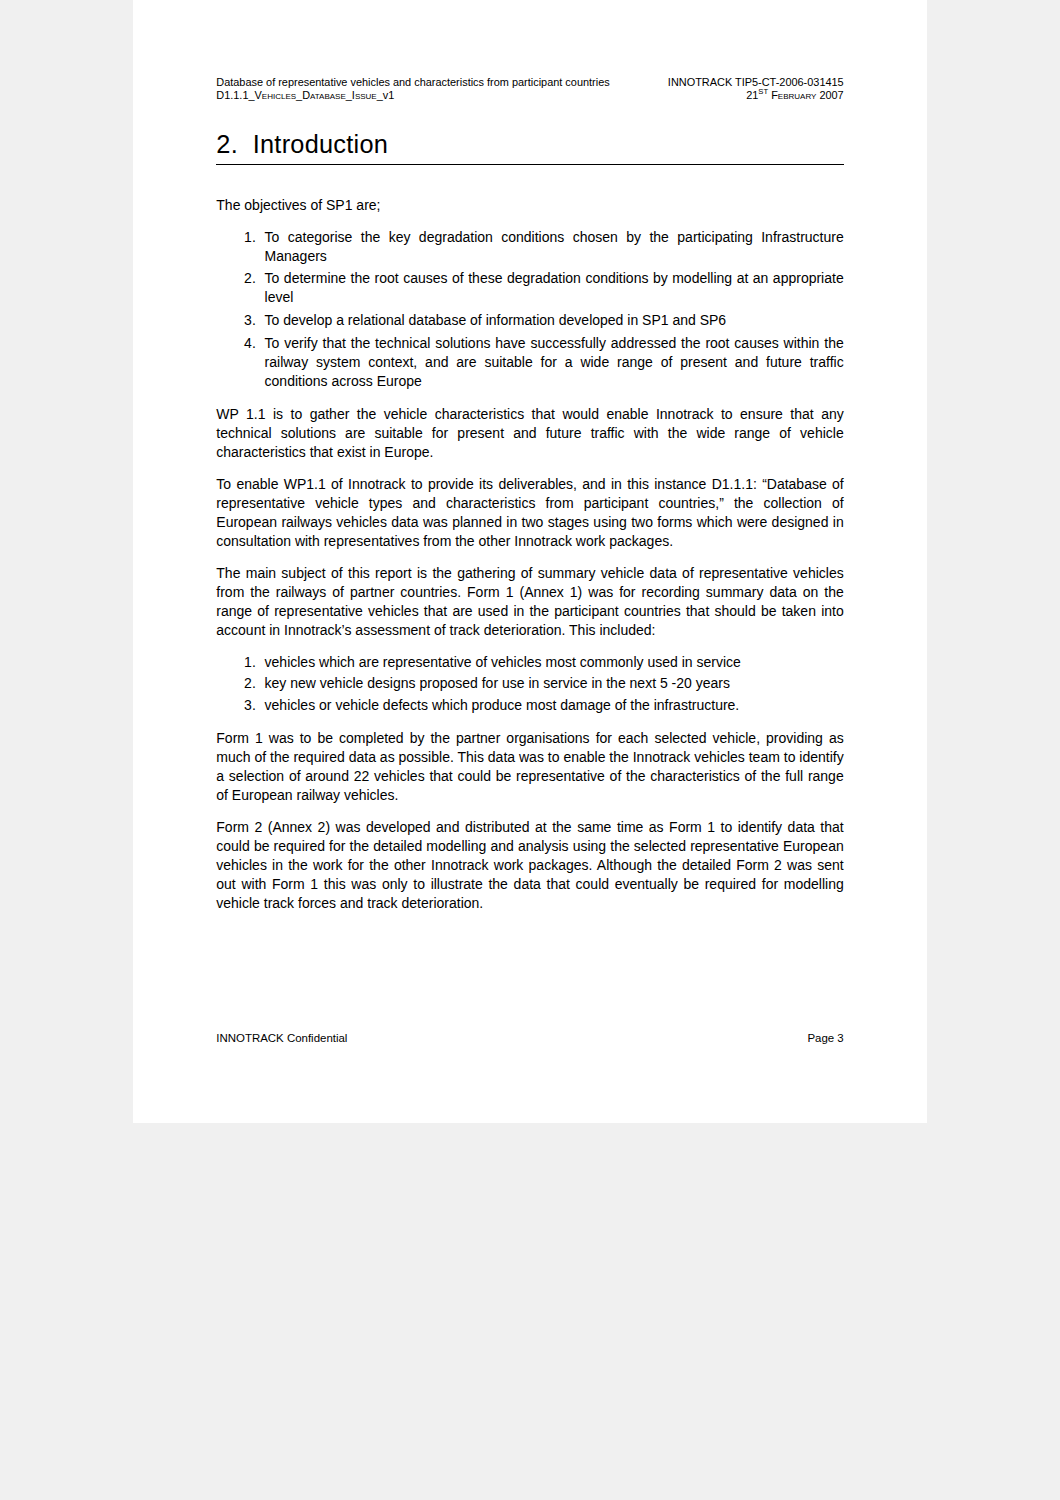Database of representative vehicles and characteristics from participant countries
INNOTRACK TIP5-CT-2006-031415
D1.1.1_Vehicles_Database_Issue_v1
21ST February 2007
2. Introduction
The objectives of SP1 are;
To categorise the key degradation conditions chosen by the participating Infrastructure Managers
To determine the root causes of these degradation conditions by modelling at an appropriate level
To develop a relational database of information developed in SP1 and SP6
To verify that the technical solutions have successfully addressed the root causes within the railway system context, and are suitable for a wide range of present and future traffic conditions across Europe
WP 1.1 is to gather the vehicle characteristics that would enable Innotrack to ensure that any technical solutions are suitable for present and future traffic with the wide range of vehicle characteristics that exist in Europe.
To enable WP1.1 of Innotrack to provide its deliverables, and in this instance D1.1.1: “Database of representative vehicle types and characteristics from participant countries,” the collection of European railways vehicles data was planned in two stages using two forms which were designed in consultation with representatives from the other Innotrack work packages.
The main subject of this report is the gathering of summary vehicle data of representative vehicles from the railways of partner countries. Form 1 (Annex 1) was for recording summary data on the range of representative vehicles that are used in the participant countries that should be taken into account in Innotrack’s assessment of track deterioration. This included:
vehicles which are representative of vehicles most commonly used in service
key new vehicle designs proposed for use in service in the next 5 -20 years
vehicles or vehicle defects which produce most damage of the infrastructure.
Form 1 was to be completed by the partner organisations for each selected vehicle, providing as much of the required data as possible. This data was to enable the Innotrack vehicles team to identify a selection of around 22 vehicles that could be representative of the characteristics of the full range of European railway vehicles.
Form 2 (Annex 2) was developed and distributed at the same time as Form 1 to identify data that could be required for the detailed modelling and analysis using the selected representative European vehicles in the work for the other Innotrack work packages. Although the detailed Form 2 was sent out with Form 1 this was only to illustrate the data that could eventually be required for modelling vehicle track forces and track deterioration.
INNOTRACK Confidential
Page 3